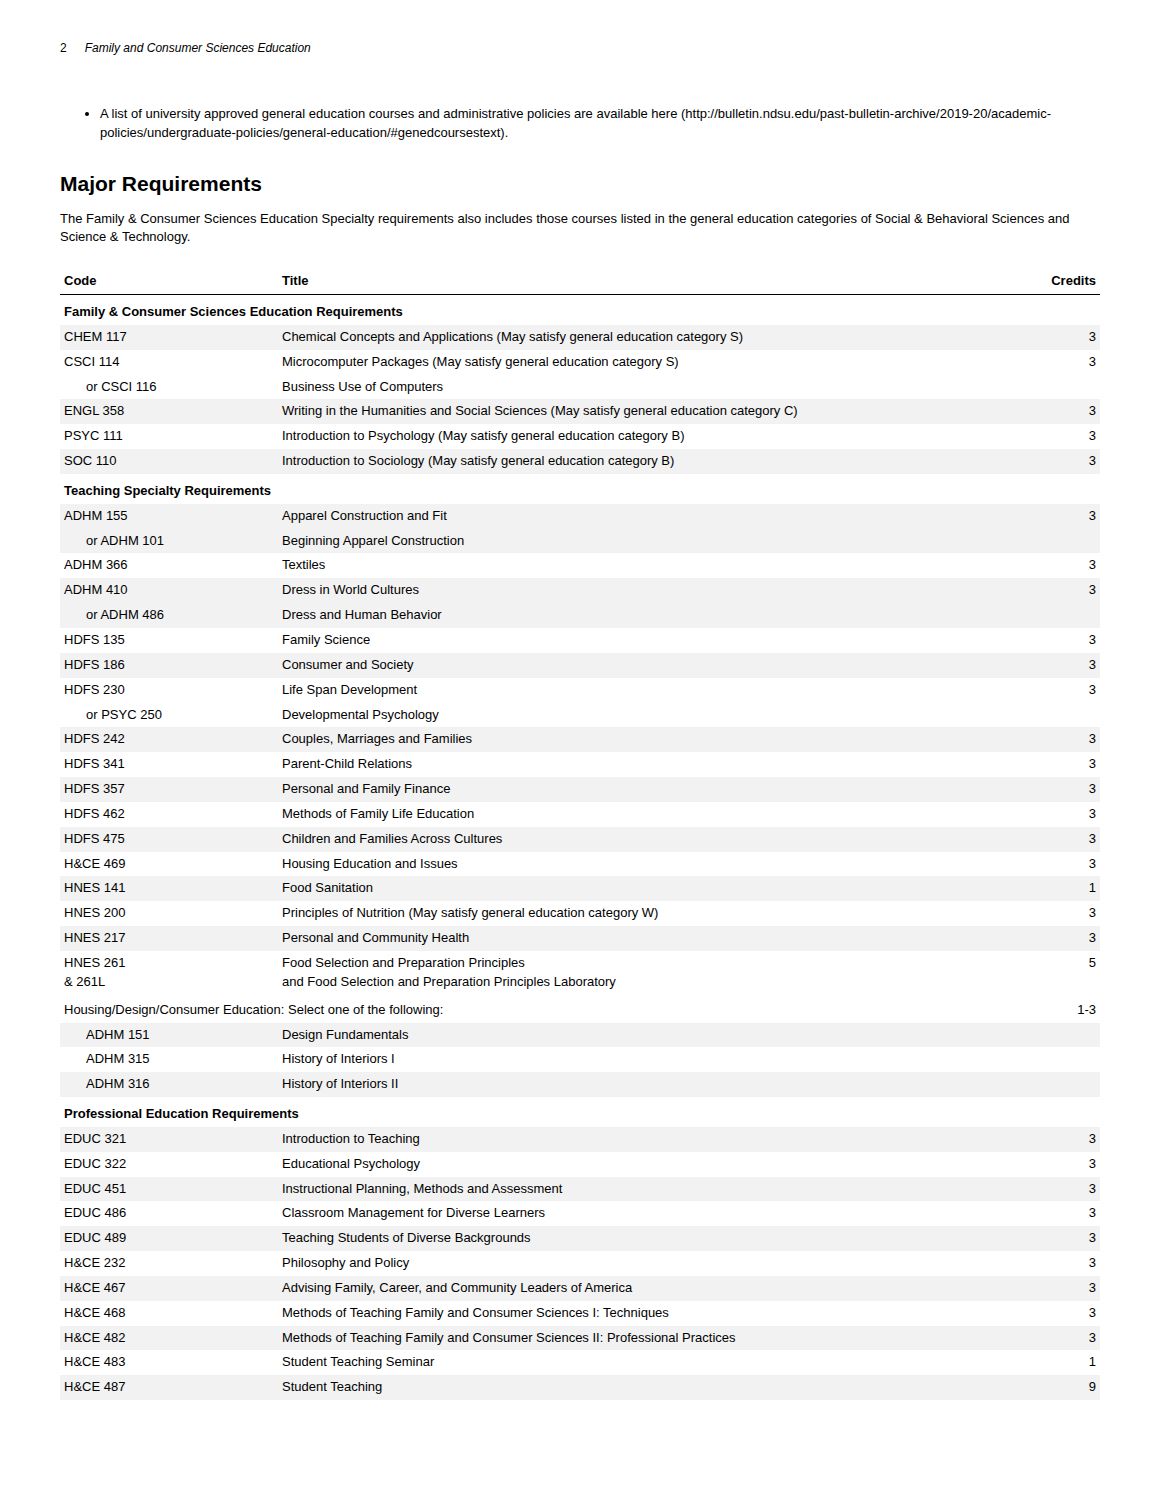2 Family and Consumer Sciences Education
A list of university approved general education courses and administrative policies are available here (http://bulletin.ndsu.edu/past-bulletin-archive/2019-20/academic-policies/undergraduate-policies/general-education/#genedcoursestext).
Major Requirements
The Family & Consumer Sciences Education Specialty requirements also includes those courses listed in the general education categories of Social & Behavioral Sciences and Science & Technology.
| Code | Title | Credits |
| --- | --- | --- |
| Family & Consumer Sciences Education Requirements |
| CHEM 117 | Chemical Concepts and Applications (May satisfy general education category S) | 3 |
| CSCI 114 | Microcomputer Packages (May satisfy general education category S) | 3 |
| or CSCI 116 | Business Use of Computers | |
| ENGL 358 | Writing in the Humanities and Social Sciences (May satisfy general education category C) | 3 |
| PSYC 111 | Introduction to Psychology (May satisfy general education category B) | 3 |
| SOC 110 | Introduction to Sociology (May satisfy general education category B) | 3 |
| Teaching Specialty Requirements |
| ADHM 155 | Apparel Construction and Fit | 3 |
| or ADHM 101 | Beginning Apparel Construction | |
| ADHM 366 | Textiles | 3 |
| ADHM 410 | Dress in World Cultures | 3 |
| or ADHM 486 | Dress and Human Behavior | |
| HDFS 135 | Family Science | 3 |
| HDFS 186 | Consumer and Society | 3 |
| HDFS 230 | Life Span Development | 3 |
| or PSYC 250 | Developmental Psychology | |
| HDFS 242 | Couples, Marriages and Families | 3 |
| HDFS 341 | Parent-Child Relations | 3 |
| HDFS 357 | Personal and Family Finance | 3 |
| HDFS 462 | Methods of Family Life Education | 3 |
| HDFS 475 | Children and Families Across Cultures | 3 |
| H&CE 469 | Housing Education and Issues | 3 |
| HNES 141 | Food Sanitation | 1 |
| HNES 200 | Principles of Nutrition (May satisfy general education category W) | 3 |
| HNES 217 | Personal and Community Health | 3 |
| HNES 261 & 261L | Food Selection and Preparation Principles and Food Selection and Preparation Principles Laboratory | 5 |
| Housing/Design/Consumer Education: Select one of the following: | 1-3 |
| ADHM 151 | Design Fundamentals | |
| ADHM 315 | History of Interiors I | |
| ADHM 316 | History of Interiors II | |
| Professional Education Requirements |
| EDUC 321 | Introduction to Teaching | 3 |
| EDUC 322 | Educational Psychology | 3 |
| EDUC 451 | Instructional Planning, Methods and Assessment | 3 |
| EDUC 486 | Classroom Management for Diverse Learners | 3 |
| EDUC 489 | Teaching Students of Diverse Backgrounds | 3 |
| H&CE 232 | Philosophy and Policy | 3 |
| H&CE 467 | Advising Family, Career, and Community Leaders of America | 3 |
| H&CE 468 | Methods of Teaching Family and Consumer Sciences I: Techniques | 3 |
| H&CE 482 | Methods of Teaching Family and Consumer Sciences II: Professional Practices | 3 |
| H&CE 483 | Student Teaching Seminar | 1 |
| H&CE 487 | Student Teaching | 9 |